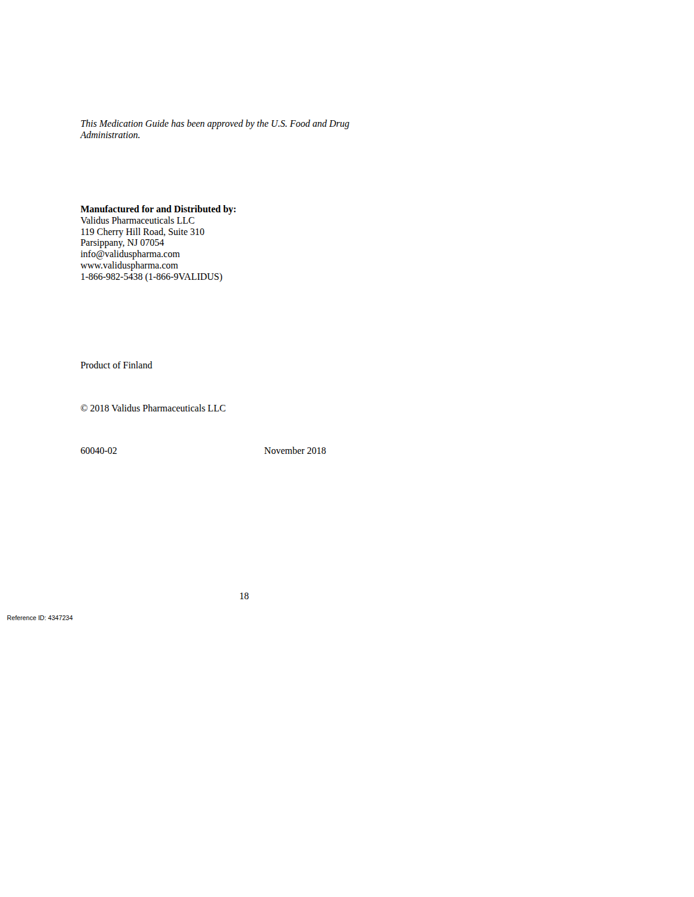This Medication Guide has been approved by the U.S. Food and Drug Administration.
Manufactured for and Distributed by:
Validus Pharmaceuticals LLC
119 Cherry Hill Road, Suite 310
Parsippany, NJ 07054
info@validuspharma.com
www.validuspharma.com
1-866-982-5438 (1-866-9VALIDUS)
Product of Finland
© 2018 Validus Pharmaceuticals LLC
60040-02 November 2018
18
Reference ID: 4347234